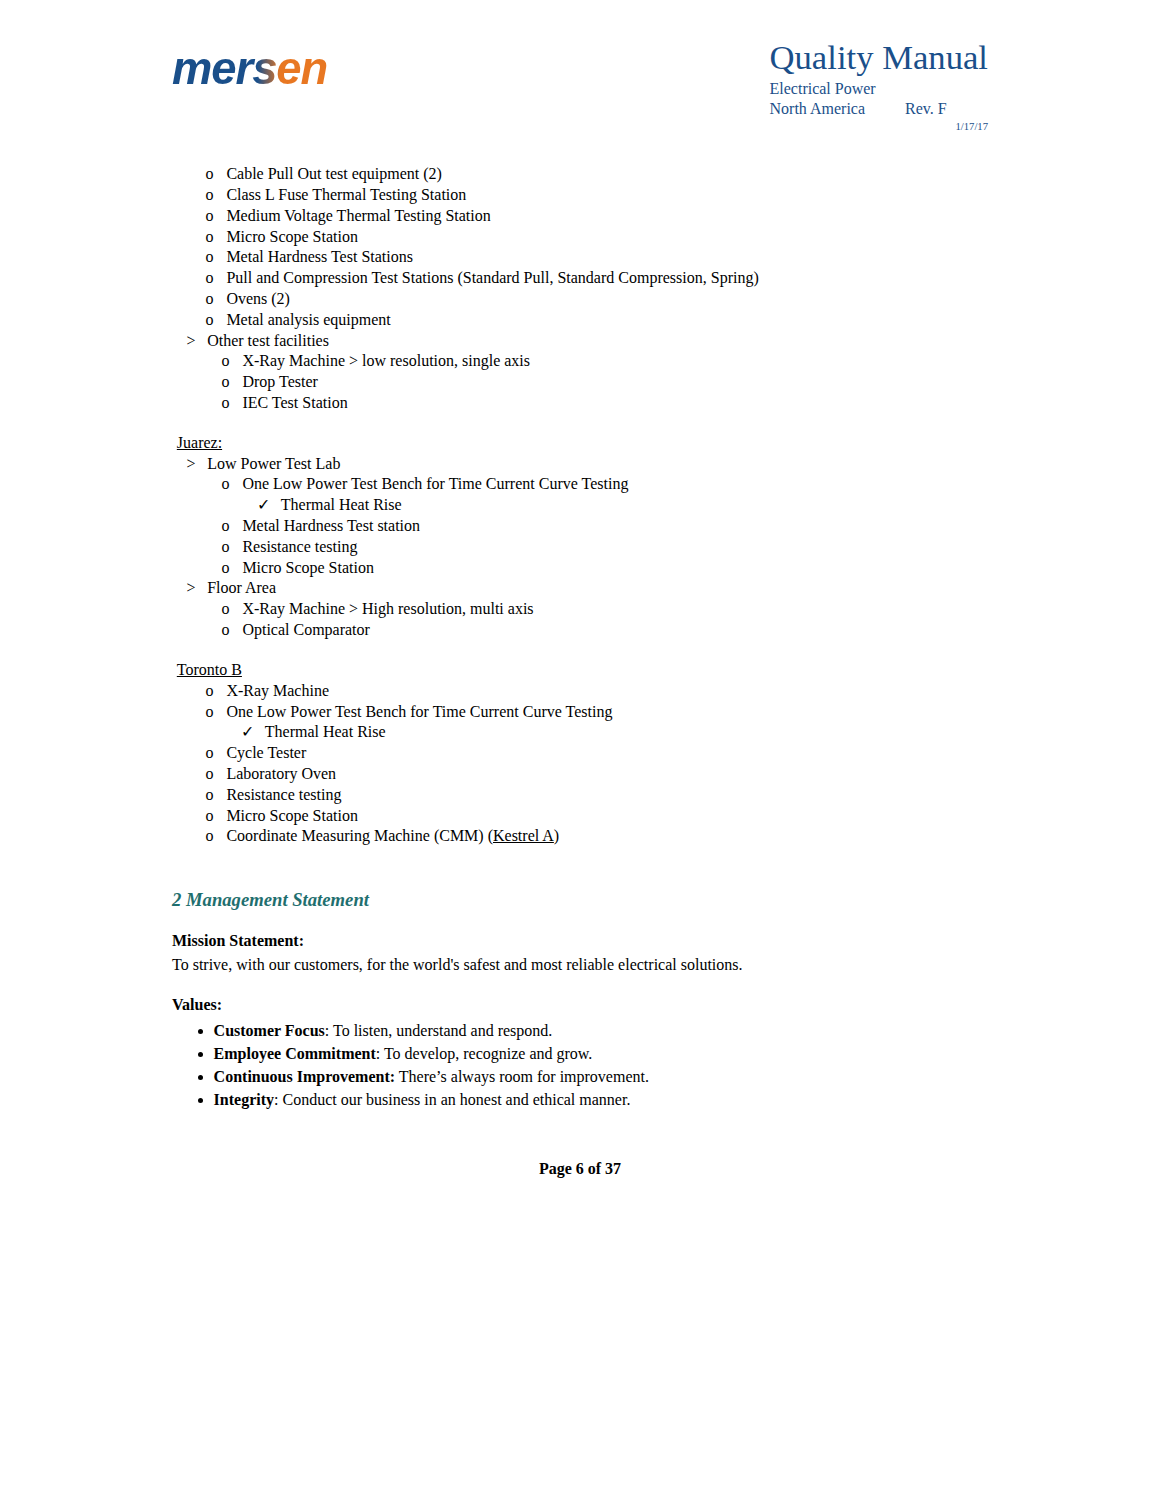mersen
Quality Manual
Electrical Power
North America Rev. F
1/17/17
Cable Pull Out test equipment (2)
Class L Fuse Thermal Testing Station
Medium Voltage Thermal Testing Station
Micro Scope Station
Metal Hardness Test Stations
Pull and Compression Test Stations (Standard Pull, Standard Compression, Spring)
Ovens (2)
Metal analysis equipment
Other test facilities
X-Ray Machine > low resolution, single axis
Drop Tester
IEC Test Station
Juarez:
Low Power Test Lab
One Low Power Test Bench for Time Current Curve Testing
Thermal Heat Rise
Metal Hardness Test station
Resistance testing
Micro Scope Station
Floor Area
X-Ray Machine > High resolution, multi axis
Optical Comparator
Toronto B
X-Ray Machine
One Low Power Test Bench for Time Current Curve Testing
Thermal Heat Rise
Cycle Tester
Laboratory Oven
Resistance testing
Micro Scope Station
Coordinate Measuring Machine (CMM) (Kestrel A)
2 Management Statement
Mission Statement:
To strive, with our customers, for the world's safest and most reliable electrical solutions.
Values:
Customer Focus: To listen, understand and respond.
Employee Commitment: To develop, recognize and grow.
Continuous Improvement: There’s always room for improvement.
Integrity: Conduct our business in an honest and ethical manner.
Page 6 of 37